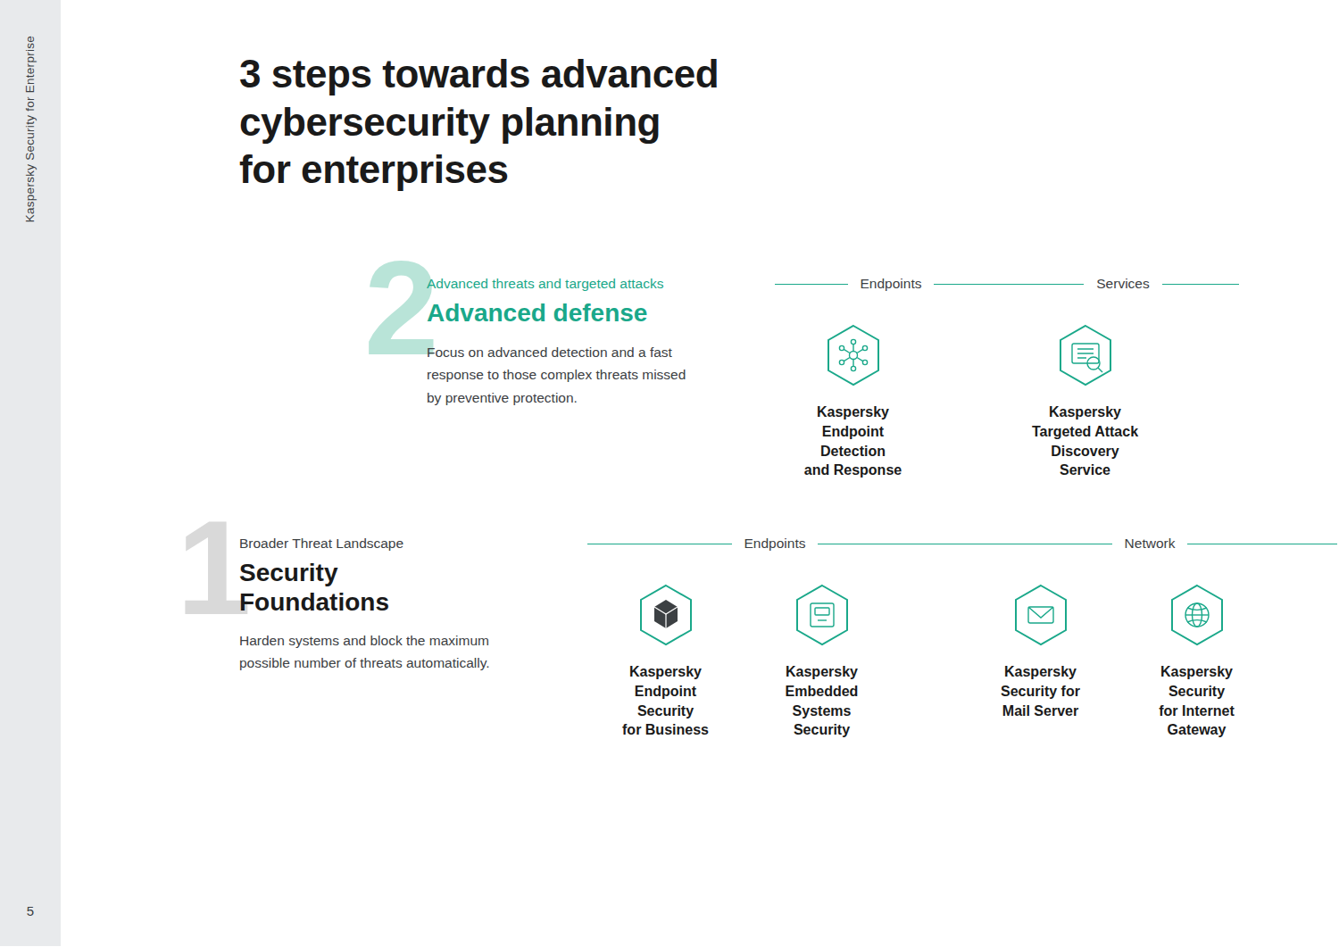Kaspersky Security for Enterprise
5
3 steps towards advanced
cybersecurity planning
for enterprises
2
Advanced threats and targeted attacks
Advanced defense
Focus on advanced detection and a fast response to those complex threats missed by preventive protection.
Endpoints
Kaspersky
Endpoint
Detection
and Response
Services
Kaspersky
Targeted Attack
Discovery
Service
1
Broader Threat Landscape
Security
Foundations
Harden systems and block the maximum possible number of threats automatically.
Endpoints
Kaspersky
Endpoint
Security
for Business
Kaspersky
Embedded
Systems
Security
Network
Kaspersky
Security for
Mail Server
Kaspersky
Security
for Internet
Gateway